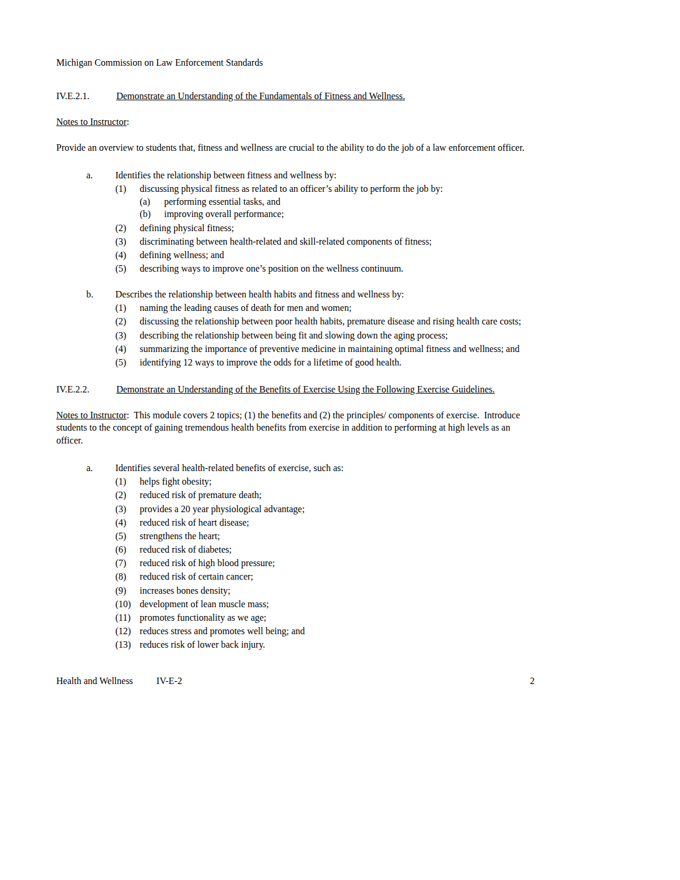Michigan Commission on Law Enforcement Standards
IV.E.2.1.
Demonstrate an Understanding of the Fundamentals of Fitness and Wellness.
Notes to Instructor:
Provide an overview to students that, fitness and wellness are crucial to the ability to do the job of a law enforcement officer.
a.
Identifies the relationship between fitness and wellness by:
(1)
discussing physical fitness as related to an officer’s ability to perform the job by:
(a)
performing essential tasks, and
(b)
improving overall performance;
(2)
defining physical fitness;
(3)
discriminating between health-related and skill-related components of fitness;
(4)
defining wellness; and
(5)
describing ways to improve one’s position on the wellness continuum.
b.
Describes the relationship between health habits and fitness and wellness by:
(1)
naming the leading causes of death for men and women;
(2)
discussing the relationship between poor health habits, premature disease and rising health care costs;
(3)
describing the relationship between being fit and slowing down the aging process;
(4)
summarizing the importance of preventive medicine in maintaining optimal fitness and wellness; and
(5)
identifying 12 ways to improve the odds for a lifetime of good health.
IV.E.2.2.
Demonstrate an Understanding of the Benefits of Exercise Using the Following Exercise Guidelines.
Notes to Instructor: This module covers 2 topics; (1) the benefits and (2) the principles/ components of exercise. Introduce students to the concept of gaining tremendous health benefits from exercise in addition to performing at high levels as an officer.
a.
Identifies several health-related benefits of exercise, such as:
(1)
helps fight obesity;
(2)
reduced risk of premature death;
(3)
provides a 20 year physiological advantage;
(4)
reduced risk of heart disease;
(5)
strengthens the heart;
(6)
reduced risk of diabetes;
(7)
reduced risk of high blood pressure;
(8)
reduced risk of certain cancer;
(9)
increases bones density;
(10)
development of lean muscle mass;
(11)
promotes functionality as we age;
(12)
reduces stress and promotes well being; and
(13)
reduces risk of lower back injury.
Health and Wellness
IV-E-2
2